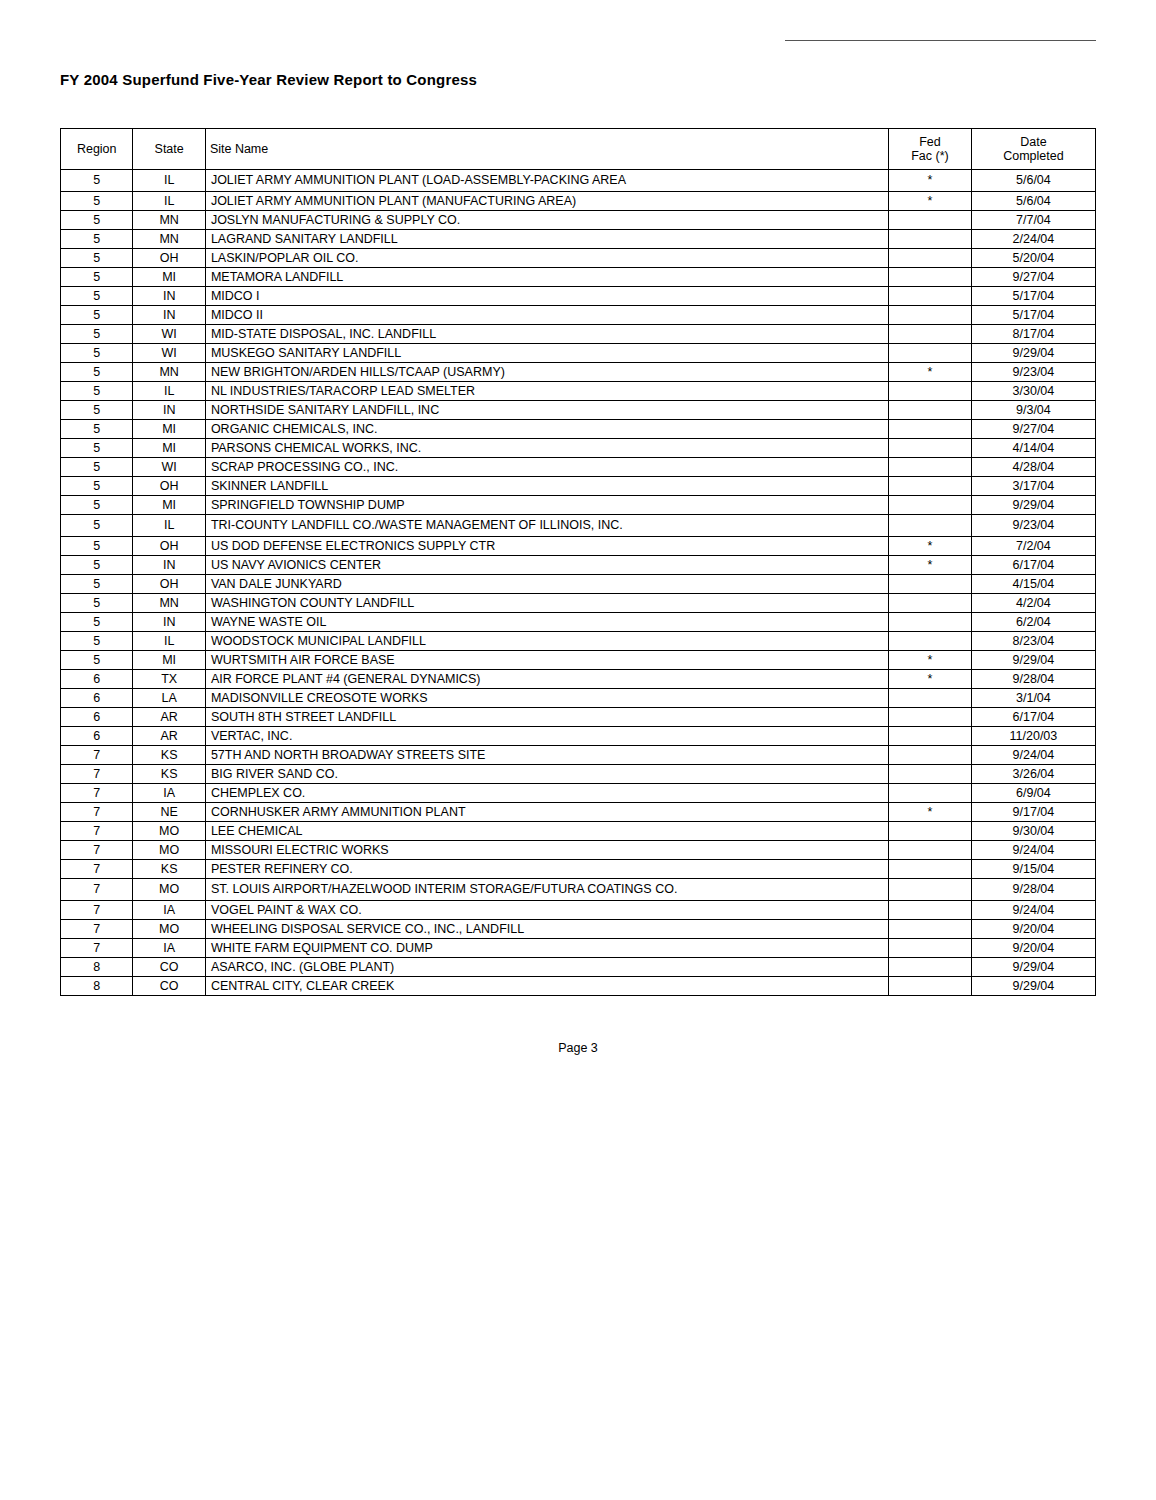FY 2004 Superfund Five-Year Review Report to Congress
| Region | State | Site Name | Fed Fac (*) | Date Completed |
| --- | --- | --- | --- | --- |
| 5 | IL | JOLIET ARMY AMMUNITION PLANT (LOAD-ASSEMBLY-PACKING AREA | * | 5/6/04 |
| 5 | IL | JOLIET ARMY AMMUNITION PLANT (MANUFACTURING AREA) | * | 5/6/04 |
| 5 | MN | JOSLYN MANUFACTURING & SUPPLY CO. | | 7/7/04 |
| 5 | MN | LAGRAND SANITARY LANDFILL | | 2/24/04 |
| 5 | OH | LASKIN/POPLAR OIL CO. | | 5/20/04 |
| 5 | MI | METAMORA LANDFILL | | 9/27/04 |
| 5 | IN | MIDCO I | | 5/17/04 |
| 5 | IN | MIDCO II | | 5/17/04 |
| 5 | WI | MID-STATE DISPOSAL, INC. LANDFILL | | 8/17/04 |
| 5 | WI | MUSKEGO SANITARY LANDFILL | | 9/29/04 |
| 5 | MN | NEW BRIGHTON/ARDEN HILLS/TCAAP (USARMY) | * | 9/23/04 |
| 5 | IL | NL INDUSTRIES/TARACORP LEAD SMELTER | | 3/30/04 |
| 5 | IN | NORTHSIDE SANITARY LANDFILL, INC | | 9/3/04 |
| 5 | MI | ORGANIC CHEMICALS, INC. | | 9/27/04 |
| 5 | MI | PARSONS CHEMICAL WORKS, INC. | | 4/14/04 |
| 5 | WI | SCRAP PROCESSING CO., INC. | | 4/28/04 |
| 5 | OH | SKINNER LANDFILL | | 3/17/04 |
| 5 | MI | SPRINGFIELD TOWNSHIP DUMP | | 9/29/04 |
| 5 | IL | TRI-COUNTY LANDFILL CO./WASTE MANAGEMENT OF ILLINOIS, INC. | | 9/23/04 |
| 5 | OH | US DOD DEFENSE ELECTRONICS SUPPLY CTR | * | 7/2/04 |
| 5 | IN | US NAVY AVIONICS CENTER | * | 6/17/04 |
| 5 | OH | VAN DALE JUNKYARD | | 4/15/04 |
| 5 | MN | WASHINGTON COUNTY LANDFILL | | 4/2/04 |
| 5 | IN | WAYNE WASTE OIL | | 6/2/04 |
| 5 | IL | WOODSTOCK MUNICIPAL LANDFILL | | 8/23/04 |
| 5 | MI | WURTSMITH AIR FORCE BASE | * | 9/29/04 |
| 6 | TX | AIR FORCE PLANT #4 (GENERAL DYNAMICS) | * | 9/28/04 |
| 6 | LA | MADISONVILLE CREOSOTE WORKS | | 3/1/04 |
| 6 | AR | SOUTH 8TH STREET LANDFILL | | 6/17/04 |
| 6 | AR | VERTAC, INC. | | 11/20/03 |
| 7 | KS | 57TH AND NORTH BROADWAY STREETS SITE | | 9/24/04 |
| 7 | KS | BIG RIVER SAND CO. | | 3/26/04 |
| 7 | IA | CHEMPLEX CO. | | 6/9/04 |
| 7 | NE | CORNHUSKER ARMY AMMUNITION PLANT | * | 9/17/04 |
| 7 | MO | LEE CHEMICAL | | 9/30/04 |
| 7 | MO | MISSOURI ELECTRIC WORKS | | 9/24/04 |
| 7 | KS | PESTER REFINERY CO. | | 9/15/04 |
| 7 | MO | ST. LOUIS AIRPORT/HAZELWOOD INTERIM STORAGE/FUTURA COATINGS CO. | | 9/28/04 |
| 7 | IA | VOGEL PAINT & WAX CO. | | 9/24/04 |
| 7 | MO | WHEELING DISPOSAL SERVICE CO., INC., LANDFILL | | 9/20/04 |
| 7 | IA | WHITE FARM EQUIPMENT CO. DUMP | | 9/20/04 |
| 8 | CO | ASARCO, INC. (GLOBE PLANT) | | 9/29/04 |
| 8 | CO | CENTRAL CITY, CLEAR CREEK | | 9/29/04 |
Page 3